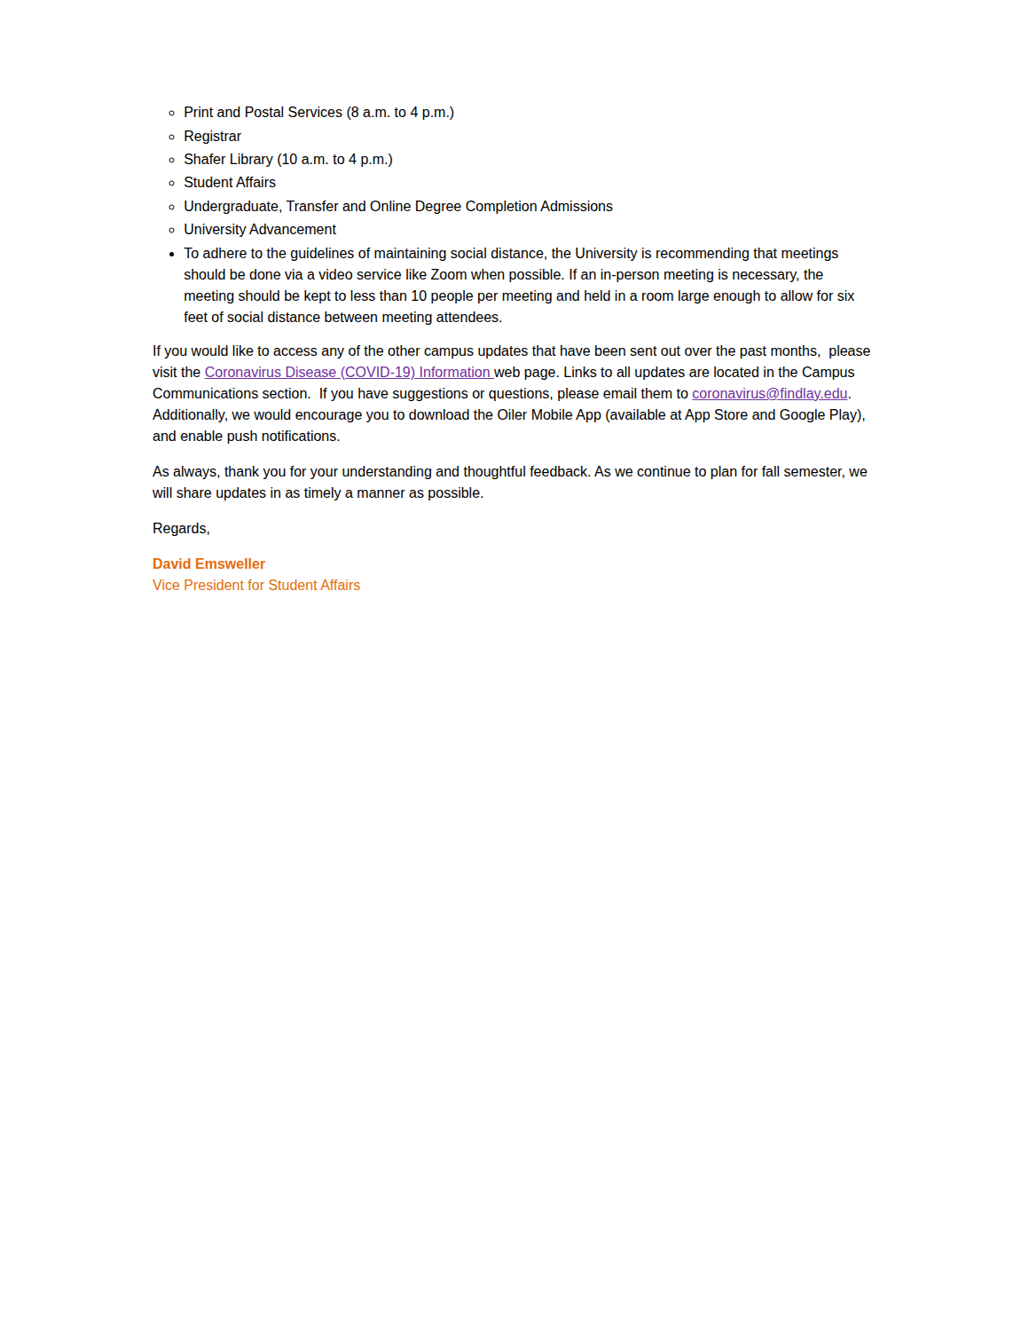Print and Postal Services (8 a.m. to 4 p.m.)
Registrar
Shafer Library (10 a.m. to 4 p.m.)
Student Affairs
Undergraduate, Transfer and Online Degree Completion Admissions
University Advancement
To adhere to the guidelines of maintaining social distance, the University is recommending that meetings should be done via a video service like Zoom when possible. If an in-person meeting is necessary, the meeting should be kept to less than 10 people per meeting and held in a room large enough to allow for six feet of social distance between meeting attendees.
If you would like to access any of the other campus updates that have been sent out over the past months, please visit the Coronavirus Disease (COVID-19) Information web page. Links to all updates are located in the Campus Communications section. If you have suggestions or questions, please email them to coronavirus@findlay.edu. Additionally, we would encourage you to download the Oiler Mobile App (available at App Store and Google Play), and enable push notifications.
As always, thank you for your understanding and thoughtful feedback. As we continue to plan for fall semester, we will share updates in as timely a manner as possible.
Regards,
David Emsweller
Vice President for Student Affairs